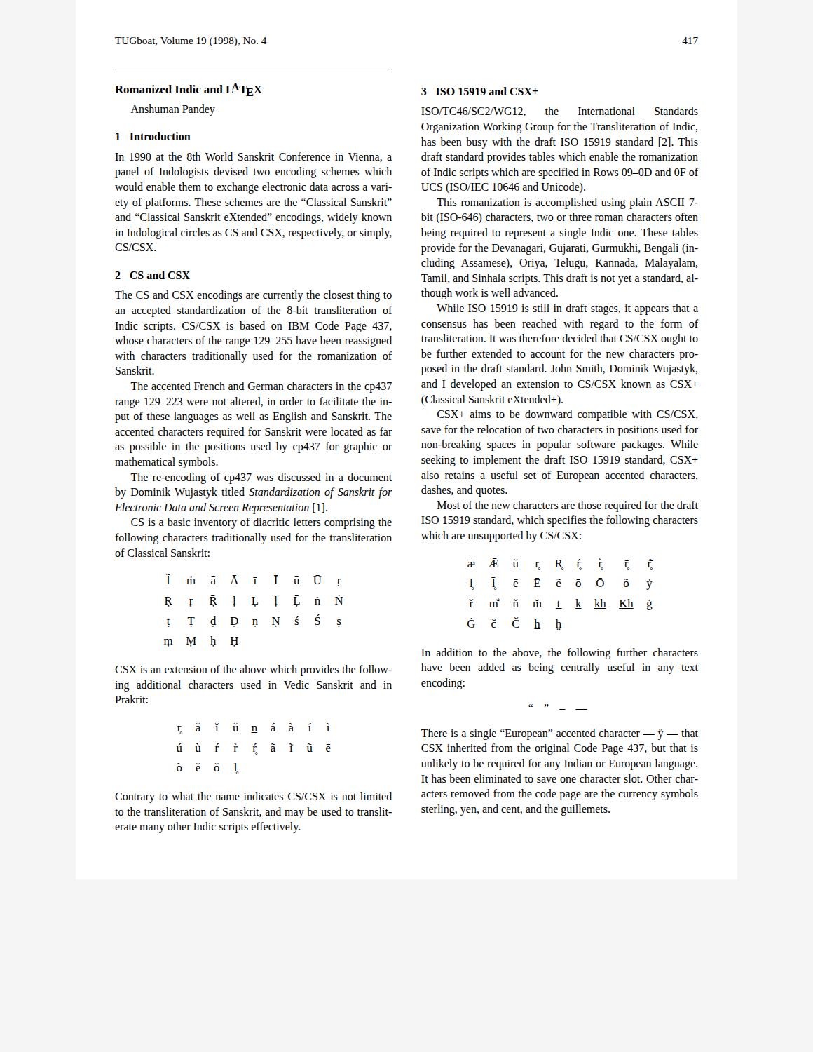TUGboat, Volume 19 (1998), No. 4 417
Romanized Indic and LATEX
Anshuman Pandey
1 Introduction
In 1990 at the 8th World Sanskrit Conference in Vienna, a panel of Indologists devised two encoding schemes which would enable them to exchange electronic data across a variety of platforms. These schemes are the “Classical Sanskrit” and “Classical Sanskrit eXtended” encodings, widely known in Indological circles as CS and CSX, respectively, or simply, CS/CSX.
2 CS and CSX
The CS and CSX encodings are currently the closest thing to an accepted standardization of the 8-bit transliteration of Indic scripts. CS/CSX is based on IBM Code Page 437, whose characters of the range 129–255 have been reassigned with characters traditionally used for the romanization of Sanskrit.
The accented French and German characters in the cp437 range 129–223 were not altered, in order to facilitate the input of these languages as well as English and Sanskrit. The accented characters required for Sanskrit were located as far as possible in the positions used by cp437 for graphic or mathematical symbols.
The re-encoding of cp437 was discussed in a document by Dominik Wujastyk titled Standardization of Sanskrit for Electronic Data and Screen Representation [1].
CS is a basic inventory of diacritic letters comprising the following characters traditionally used for the transliteration of Classical Sanskrit:
| l̃ | ṁ | ā | Ā | ī | Ī | ū | Ū | ṛ |
| Ṛ | ṝ | Ṝ | ḷ | Ḷ | ḹ | Ḹ | ṅ | Ṅ |
| ṭ | Ṭ | ḍ | Ḍ | ṇ | Ṇ | ś | Ś | ṣ |
| ṃ | Ṃ | ḥ | Ḥ |
CSX is an extension of the above which provides the following additional characters used in Vedic Sanskrit and in Prakrit:
| r̥ | ă | ĭ | ŭ | n̲ | á | à | í | ì |
| ú | ù | ŕ | r̀ | ŕ̥ | ã | ĩ | ũ | ē |
| õ | ĕ | ŏ | l̥ |
Contrary to what the name indicates CS/CSX is not limited to the transliteration of Sanskrit, and may be used to transliterate many other Indic scripts effectively.
3 ISO 15919 and CSX+
ISO/TC46/SC2/WG12, the International Standards Organization Working Group for the Transliteration of Indic, has been busy with the draft ISO 15919 standard [2]. This draft standard provides tables which enable the romanization of Indic scripts which are specified in Rows 09–0D and 0F of UCS (ISO/IEC 10646 and Unicode).
This romanization is accomplished using plain ASCII 7-bit (ISO-646) characters, two or three roman characters often being required to represent a single Indic one. These tables provide for the Devanagari, Gujarati, Gurmukhi, Bengali (including Assamese), Oriya, Telugu, Kannada, Malayalam, Tamil, and Sinhala scripts. This draft is not yet a standard, although work is well advanced.
While ISO 15919 is still in draft stages, it appears that a consensus has been reached with regard to the form of transliteration. It was therefore decided that CS/CSX ought to be further extended to account for the new characters proposed in the draft standard. John Smith, Dominik Wujastyk, and I developed an extension to CS/CSX known as CSX+ (Classical Sanskrit eXtended+).
CSX+ aims to be downward compatible with CS/CSX, save for the relocation of two characters in positions used for non-breaking spaces in popular software packages. While seeking to implement the draft ISO 15919 standard, CSX+ also retains a useful set of European accented characters, dashes, and quotes.
Most of the new characters are those required for the draft ISO 15919 standard, which specifies the following characters which are unsupported by CS/CSX:
| ǣ | Ǣ | ŭ | r̥ | R̥ | ŕ̥ | r̥̀ | r̥̄ | ŕ̥̄ |
| l̥ | l̥̄ | ē | Ē | ẽ | ō | Ō | õ | ẏ |
| ř | m̐ | ň | m̆ | t̲ | k̲ | kh | Kh | ġ |
| Ġ | č | Č | h̲ | h̤ |
In addition to the above, the following further characters have been added as being centrally useful in any text encoding:
“ ” – —
There is a single “European” accented character — ÿ — that CSX inherited from the original Code Page 437, but that is unlikely to be required for any Indian or European language. It has been eliminated to save one character slot. Other characters removed from the code page are the currency symbols sterling, yen, and cent, and the guillemets.